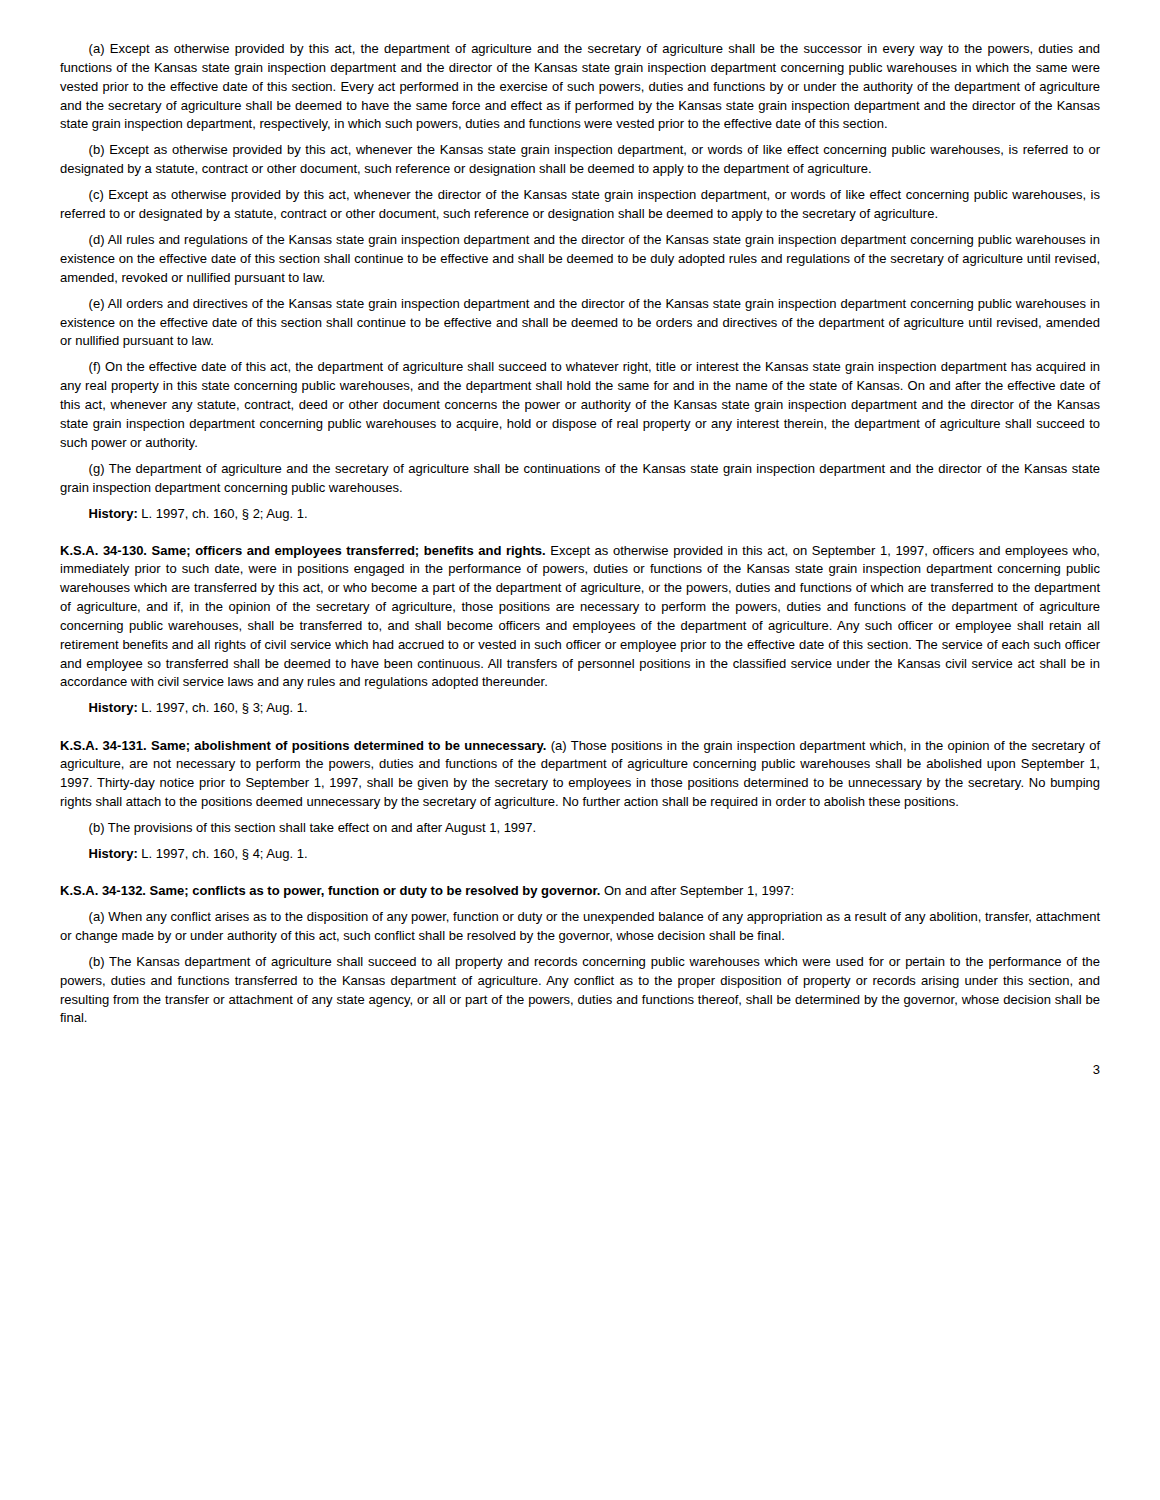(a) Except as otherwise provided by this act, the department of agriculture and the secretary of agriculture shall be the successor in every way to the powers, duties and functions of the Kansas state grain inspection department and the director of the Kansas state grain inspection department concerning public warehouses in which the same were vested prior to the effective date of this section. Every act performed in the exercise of such powers, duties and functions by or under the authority of the department of agriculture and the secretary of agriculture shall be deemed to have the same force and effect as if performed by the Kansas state grain inspection department and the director of the Kansas state grain inspection department, respectively, in which such powers, duties and functions were vested prior to the effective date of this section.
(b) Except as otherwise provided by this act, whenever the Kansas state grain inspection department, or words of like effect concerning public warehouses, is referred to or designated by a statute, contract or other document, such reference or designation shall be deemed to apply to the department of agriculture.
(c) Except as otherwise provided by this act, whenever the director of the Kansas state grain inspection department, or words of like effect concerning public warehouses, is referred to or designated by a statute, contract or other document, such reference or designation shall be deemed to apply to the secretary of agriculture.
(d) All rules and regulations of the Kansas state grain inspection department and the director of the Kansas state grain inspection department concerning public warehouses in existence on the effective date of this section shall continue to be effective and shall be deemed to be duly adopted rules and regulations of the secretary of agriculture until revised, amended, revoked or nullified pursuant to law.
(e) All orders and directives of the Kansas state grain inspection department and the director of the Kansas state grain inspection department concerning public warehouses in existence on the effective date of this section shall continue to be effective and shall be deemed to be orders and directives of the department of agriculture until revised, amended or nullified pursuant to law.
(f) On the effective date of this act, the department of agriculture shall succeed to whatever right, title or interest the Kansas state grain inspection department has acquired in any real property in this state concerning public warehouses, and the department shall hold the same for and in the name of the state of Kansas. On and after the effective date of this act, whenever any statute, contract, deed or other document concerns the power or authority of the Kansas state grain inspection department and the director of the Kansas state grain inspection department concerning public warehouses to acquire, hold or dispose of real property or any interest therein, the department of agriculture shall succeed to such power or authority.
(g) The department of agriculture and the secretary of agriculture shall be continuations of the Kansas state grain inspection department and the director of the Kansas state grain inspection department concerning public warehouses.
History: L. 1997, ch. 160, § 2; Aug. 1.
K.S.A. 34-130. Same; officers and employees transferred; benefits and rights. Except as otherwise provided in this act, on September 1, 1997, officers and employees who, immediately prior to such date, were in positions engaged in the performance of powers, duties or functions of the Kansas state grain inspection department concerning public warehouses which are transferred by this act, or who become a part of the department of agriculture, or the powers, duties and functions of which are transferred to the department of agriculture, and if, in the opinion of the secretary of agriculture, those positions are necessary to perform the powers, duties and functions of the department of agriculture concerning public warehouses, shall be transferred to, and shall become officers and employees of the department of agriculture. Any such officer or employee shall retain all retirement benefits and all rights of civil service which had accrued to or vested in such officer or employee prior to the effective date of this section. The service of each such officer and employee so transferred shall be deemed to have been continuous. All transfers of personnel positions in the classified service under the Kansas civil service act shall be in accordance with civil service laws and any rules and regulations adopted thereunder.
History: L. 1997, ch. 160, § 3; Aug. 1.
K.S.A. 34-131. Same; abolishment of positions determined to be unnecessary. (a) Those positions in the grain inspection department which, in the opinion of the secretary of agriculture, are not necessary to perform the powers, duties and functions of the department of agriculture concerning public warehouses shall be abolished upon September 1, 1997. Thirty-day notice prior to September 1, 1997, shall be given by the secretary to employees in those positions determined to be unnecessary by the secretary. No bumping rights shall attach to the positions deemed unnecessary by the secretary of agriculture. No further action shall be required in order to abolish these positions.
(b) The provisions of this section shall take effect on and after August 1, 1997.
History: L. 1997, ch. 160, § 4; Aug. 1.
K.S.A. 34-132. Same; conflicts as to power, function or duty to be resolved by governor. On and after September 1, 1997:
(a) When any conflict arises as to the disposition of any power, function or duty or the unexpended balance of any appropriation as a result of any abolition, transfer, attachment or change made by or under authority of this act, such conflict shall be resolved by the governor, whose decision shall be final.
(b) The Kansas department of agriculture shall succeed to all property and records concerning public warehouses which were used for or pertain to the performance of the powers, duties and functions transferred to the Kansas department of agriculture. Any conflict as to the proper disposition of property or records arising under this section, and resulting from the transfer or attachment of any state agency, or all or part of the powers, duties and functions thereof, shall be determined by the governor, whose decision shall be final.
3